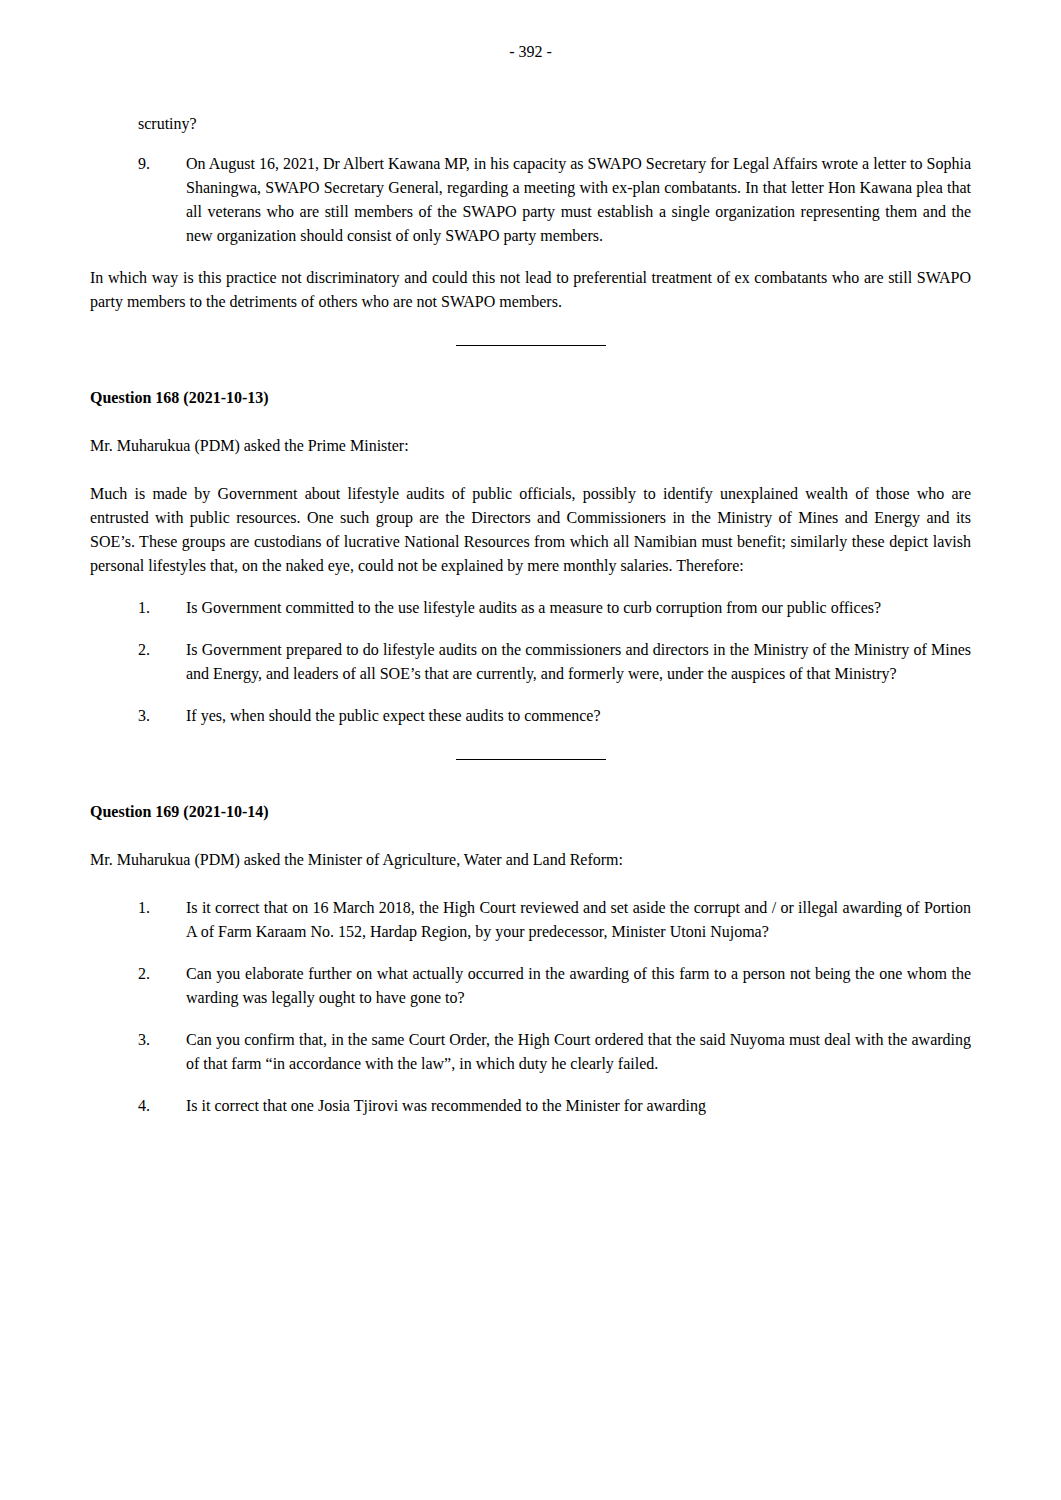- 392 -
scrutiny?
9.
On August 16, 2021, Dr Albert Kawana MP, in his capacity as SWAPO Secretary for Legal Affairs wrote a letter to Sophia Shaningwa, SWAPO Secretary General, regarding a meeting with ex-plan combatants. In that letter Hon Kawana plea that all veterans who are still members of the SWAPO party must establish a single organization representing them and the new organization should consist of only SWAPO party members.
In which way is this practice not discriminatory and could this not lead to preferential treatment of ex combatants who are still SWAPO party members to the detriments of others who are not SWAPO members.
Question 168 (2021-10-13)
Mr. Muharukua (PDM) asked the Prime Minister:
Much is made by Government about lifestyle audits of public officials, possibly to identify unexplained wealth of those who are entrusted with public resources. One such group are the Directors and Commissioners in the Ministry of Mines and Energy and its SOE’s. These groups are custodians of lucrative National Resources from which all Namibian must benefit; similarly these depict lavish personal lifestyles that, on the naked eye, could not be explained by mere monthly salaries. Therefore:
1.
Is Government committed to the use lifestyle audits as a measure to curb corruption from our public offices?
2.
Is Government prepared to do lifestyle audits on the commissioners and directors in the Ministry of the Ministry of Mines and Energy, and leaders of all SOE’s that are currently, and formerly were, under the auspices of that Ministry?
3.
If yes, when should the public expect these audits to commence?
Question 169 (2021-10-14)
Mr. Muharukua (PDM) asked the Minister of Agriculture, Water and Land Reform:
1.
Is it correct that on 16 March 2018, the High Court reviewed and set aside the corrupt and / or illegal awarding of Portion A of Farm Karaam No. 152, Hardap Region, by your predecessor, Minister Utoni Nujoma?
2.
Can you elaborate further on what actually occurred in the awarding of this farm to a person not being the one whom the warding was legally ought to have gone to?
3.
Can you confirm that, in the same Court Order, the High Court ordered that the said Nuyoma must deal with the awarding of that farm “in accordance with the law”, in which duty he clearly failed.
4.
Is it correct that one Josia Tjirovi was recommended to the Minister for awarding